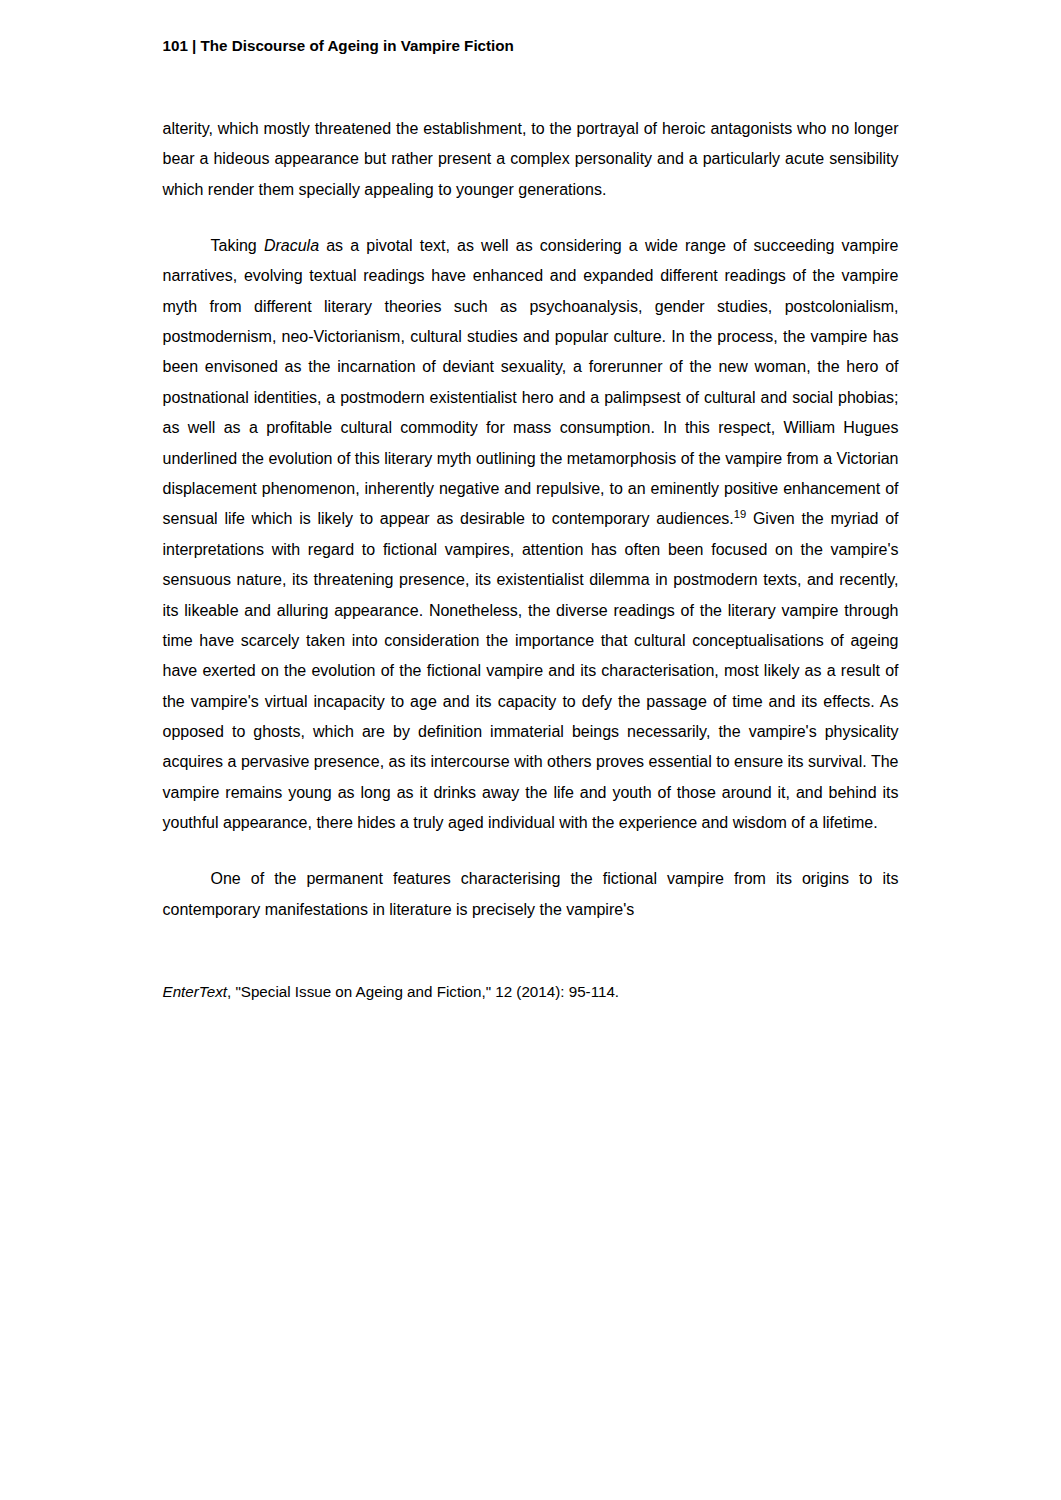101 | The Discourse of Ageing in Vampire Fiction
alterity, which mostly threatened the establishment, to the portrayal of heroic antagonists who no longer bear a hideous appearance but rather present a complex personality and a particularly acute sensibility which render them specially appealing to younger generations.
Taking Dracula as a pivotal text, as well as considering a wide range of succeeding vampire narratives, evolving textual readings have enhanced and expanded different readings of the vampire myth from different literary theories such as psychoanalysis, gender studies, postcolonialism, postmodernism, neo-Victorianism, cultural studies and popular culture. In the process, the vampire has been envisoned as the incarnation of deviant sexuality, a forerunner of the new woman, the hero of postnational identities, a postmodern existentialist hero and a palimpsest of cultural and social phobias; as well as a profitable cultural commodity for mass consumption. In this respect, William Hugues underlined the evolution of this literary myth outlining the metamorphosis of the vampire from a Victorian displacement phenomenon, inherently negative and repulsive, to an eminently positive enhancement of sensual life which is likely to appear as desirable to contemporary audiences.19 Given the myriad of interpretations with regard to fictional vampires, attention has often been focused on the vampire's sensuous nature, its threatening presence, its existentialist dilemma in postmodern texts, and recently, its likeable and alluring appearance. Nonetheless, the diverse readings of the literary vampire through time have scarcely taken into consideration the importance that cultural conceptualisations of ageing have exerted on the evolution of the fictional vampire and its characterisation, most likely as a result of the vampire's virtual incapacity to age and its capacity to defy the passage of time and its effects. As opposed to ghosts, which are by definition immaterial beings necessarily, the vampire's physicality acquires a pervasive presence, as its intercourse with others proves essential to ensure its survival. The vampire remains young as long as it drinks away the life and youth of those around it, and behind its youthful appearance, there hides a truly aged individual with the experience and wisdom of a lifetime.
One of the permanent features characterising the fictional vampire from its origins to its contemporary manifestations in literature is precisely the vampire's
EnterText, "Special Issue on Ageing and Fiction," 12 (2014): 95-114.